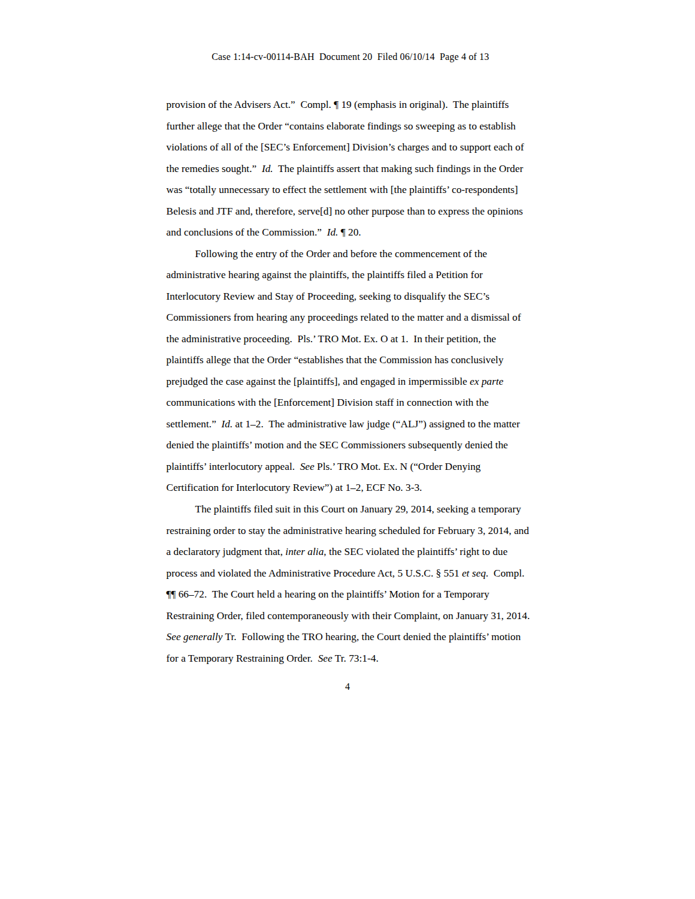Case 1:14-cv-00114-BAH Document 20 Filed 06/10/14 Page 4 of 13
provision of the Advisers Act.” Compl. ¶ 19 (emphasis in original). The plaintiffs further allege that the Order “contains elaborate findings so sweeping as to establish violations of all of the [SEC’s Enforcement] Division’s charges and to support each of the remedies sought.” Id. The plaintiffs assert that making such findings in the Order was “totally unnecessary to effect the settlement with [the plaintiffs’ co-respondents] Belesis and JTF and, therefore, serve[d] no other purpose than to express the opinions and conclusions of the Commission.” Id. ¶ 20.
Following the entry of the Order and before the commencement of the administrative hearing against the plaintiffs, the plaintiffs filed a Petition for Interlocutory Review and Stay of Proceeding, seeking to disqualify the SEC’s Commissioners from hearing any proceedings related to the matter and a dismissal of the administrative proceeding. Pls.’ TRO Mot. Ex. O at 1. In their petition, the plaintiffs allege that the Order “establishes that the Commission has conclusively prejudged the case against the [plaintiffs], and engaged in impermissible ex parte communications with the [Enforcement] Division staff in connection with the settlement.” Id. at 1–2. The administrative law judge (“ALJ”) assigned to the matter denied the plaintiffs’ motion and the SEC Commissioners subsequently denied the plaintiffs’ interlocutory appeal. See Pls.’ TRO Mot. Ex. N (“Order Denying Certification for Interlocutory Review”) at 1–2, ECF No. 3-3.
The plaintiffs filed suit in this Court on January 29, 2014, seeking a temporary restraining order to stay the administrative hearing scheduled for February 3, 2014, and a declaratory judgment that, inter alia, the SEC violated the plaintiffs’ right to due process and violated the Administrative Procedure Act, 5 U.S.C. § 551 et seq. Compl. ¶¶ 66–72. The Court held a hearing on the plaintiffs’ Motion for a Temporary Restraining Order, filed contemporaneously with their Complaint, on January 31, 2014. See generally Tr. Following the TRO hearing, the Court denied the plaintiffs’ motion for a Temporary Restraining Order. See Tr. 73:1-4.
4